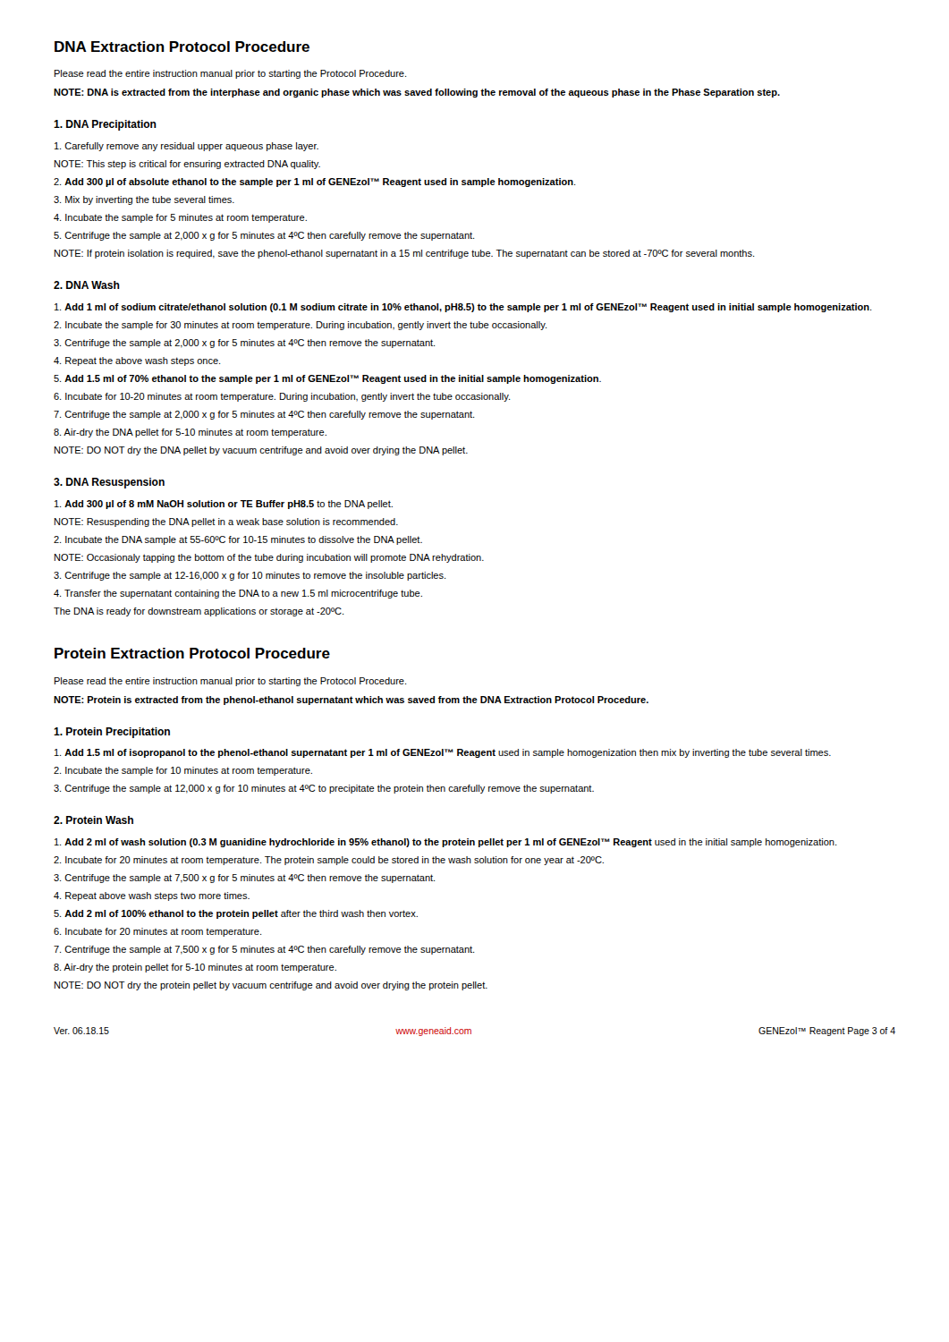DNA Extraction Protocol Procedure
Please read the entire instruction manual prior to starting the Protocol Procedure.
NOTE: DNA is extracted from the interphase and organic phase which was saved following the removal of the aqueous phase in the Phase Separation step.
1. DNA Precipitation
1. Carefully remove any residual upper aqueous phase layer.
NOTE: This step is critical for ensuring extracted DNA quality.
2. Add 300 µl of absolute ethanol to the sample per 1 ml of GENEzol™ Reagent used in sample homogenization.
3. Mix by inverting the tube several times.
4. Incubate the sample for 5 minutes at room temperature.
5. Centrifuge the sample at 2,000 x g for 5 minutes at 4ºC then carefully remove the supernatant.
NOTE: If protein isolation is required, save the phenol-ethanol supernatant in a 15 ml centrifuge tube. The supernatant can be stored at -70ºC for several months.
2. DNA Wash
1. Add 1 ml of sodium citrate/ethanol solution (0.1 M sodium citrate in 10% ethanol, pH8.5) to the sample per 1 ml of GENEzol™ Reagent used in initial sample homogenization.
2. Incubate the sample for 30 minutes at room temperature. During incubation, gently invert the tube occasionally.
3. Centrifuge the sample at 2,000 x g for 5 minutes at 4ºC then remove the supernatant.
4. Repeat the above wash steps once.
5. Add 1.5 ml of 70% ethanol to the sample per 1 ml of GENEzol™ Reagent used in the initial sample homogenization.
6. Incubate for 10-20 minutes at room temperature. During incubation, gently invert the tube occasionally.
7. Centrifuge the sample at 2,000 x g for 5 minutes at 4ºC then carefully remove the supernatant.
8. Air-dry the DNA pellet for 5-10 minutes at room temperature.
NOTE: DO NOT dry the DNA pellet by vacuum centrifuge and avoid over drying the DNA pellet.
3. DNA Resuspension
1. Add 300 µl of 8 mM NaOH solution or TE Buffer pH8.5 to the DNA pellet.
NOTE: Resuspending the DNA pellet in a weak base solution is recommended.
2. Incubate the DNA sample at 55-60ºC for 10-15 minutes to dissolve the DNA pellet.
NOTE: Occasionaly tapping the bottom of the tube during incubation will promote DNA rehydration.
3. Centrifuge the sample at 12-16,000 x g for 10 minutes to remove the insoluble particles.
4. Transfer the supernatant containing the DNA to a new 1.5 ml microcentrifuge tube.
The DNA is ready for downstream applications or storage at -20ºC.
Protein Extraction Protocol Procedure
Please read the entire instruction manual prior to starting the Protocol Procedure.
NOTE: Protein is extracted from the phenol-ethanol supernatant which was saved from the DNA Extraction Protocol Procedure.
1. Protein Precipitation
1. Add 1.5 ml of isopropanol to the phenol-ethanol supernatant per 1 ml of GENEzol™ Reagent used in sample homogenization then mix by inverting the tube several times.
2. Incubate the sample for 10 minutes at room temperature.
3. Centrifuge the sample at 12,000 x g for 10 minutes at 4ºC to precipitate the protein then carefully remove the supernatant.
2. Protein Wash
1. Add 2 ml of wash solution (0.3 M guanidine hydrochloride in 95% ethanol) to the protein pellet per 1 ml of GENEzol™ Reagent used in the initial sample homogenization.
2. Incubate for 20 minutes at room temperature. The protein sample could be stored in the wash solution for one year at -20ºC.
3. Centrifuge the sample at 7,500 x g for 5 minutes at 4ºC then remove the supernatant.
4. Repeat above wash steps two more times.
5. Add 2 ml of 100% ethanol to the protein pellet after the third wash then vortex.
6. Incubate for 20 minutes at room temperature.
7. Centrifuge the sample at 7,500 x g for 5 minutes at 4ºC then carefully remove the supernatant.
8. Air-dry the protein pellet for 5-10 minutes at room temperature.
NOTE: DO NOT dry the protein pellet by vacuum centrifuge and avoid over drying the protein pellet.
Ver. 06.18.15
www.geneaid.com
GENEzol™ Reagent Page 3 of 4